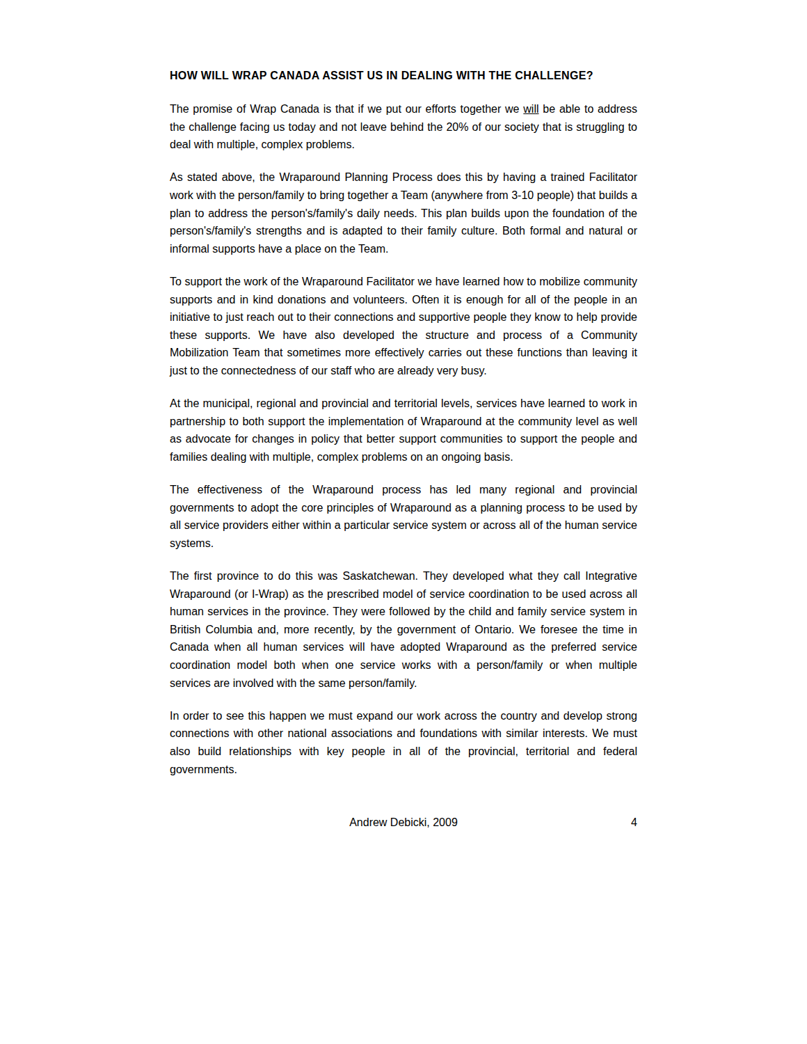HOW WILL WRAP CANADA ASSIST US IN DEALING WITH THE CHALLENGE?
The promise of Wrap Canada is that if we put our efforts together we will be able to address the challenge facing us today and not leave behind the 20% of our society that is struggling to deal with multiple, complex problems.
As stated above, the Wraparound Planning Process does this by having a trained Facilitator work with the person/family to bring together a Team (anywhere from 3-10 people) that builds a plan to address the person's/family's daily needs. This plan builds upon the foundation of the person's/family's strengths and is adapted to their family culture. Both formal and natural or informal supports have a place on the Team.
To support the work of the Wraparound Facilitator we have learned how to mobilize community supports and in kind donations and volunteers. Often it is enough for all of the people in an initiative to just reach out to their connections and supportive people they know to help provide these supports. We have also developed the structure and process of a Community Mobilization Team that sometimes more effectively carries out these functions than leaving it just to the connectedness of our staff who are already very busy.
At the municipal, regional and provincial and territorial levels, services have learned to work in partnership to both support the implementation of Wraparound at the community level as well as advocate for changes in policy that better support communities to support the people and families dealing with multiple, complex problems on an ongoing basis.
The effectiveness of the Wraparound process has led many regional and provincial governments to adopt the core principles of Wraparound as a planning process to be used by all service providers either within a particular service system or across all of the human service systems.
The first province to do this was Saskatchewan. They developed what they call Integrative Wraparound (or I-Wrap) as the prescribed model of service coordination to be used across all human services in the province. They were followed by the child and family service system in British Columbia and, more recently, by the government of Ontario. We foresee the time in Canada when all human services will have adopted Wraparound as the preferred service coordination model both when one service works with a person/family or when multiple services are involved with the same person/family.
In order to see this happen we must expand our work across the country and develop strong connections with other national associations and foundations with similar interests. We must also build relationships with key people in all of the provincial, territorial and federal governments.
Andrew Debicki, 2009 4